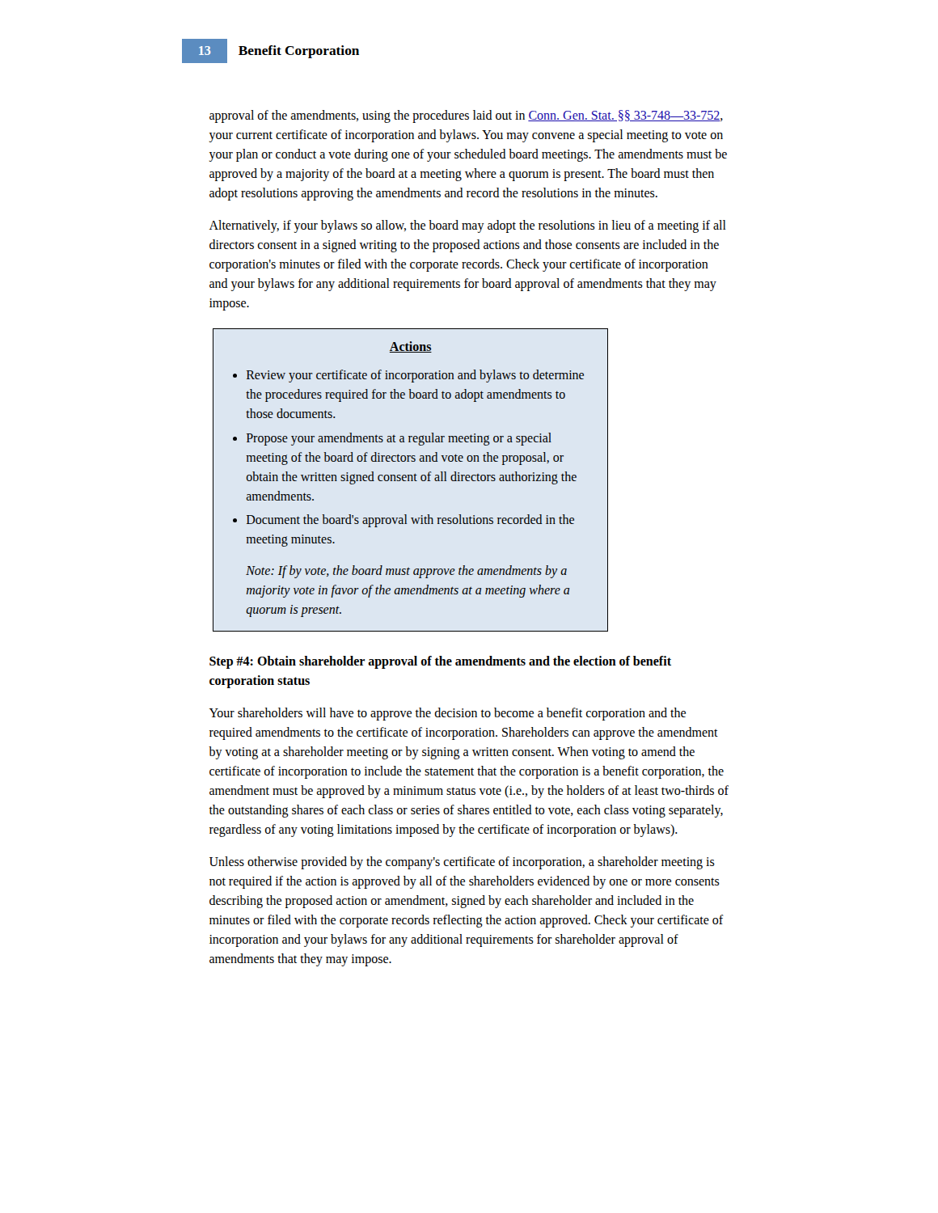13
Benefit Corporation
approval of the amendments, using the procedures laid out in Conn. Gen. Stat. §§ 33-748—33-752, your current certificate of incorporation and bylaws. You may convene a special meeting to vote on your plan or conduct a vote during one of your scheduled board meetings. The amendments must be approved by a majority of the board at a meeting where a quorum is present. The board must then adopt resolutions approving the amendments and record the resolutions in the minutes.
Alternatively, if your bylaws so allow, the board may adopt the resolutions in lieu of a meeting if all directors consent in a signed writing to the proposed actions and those consents are included in the corporation's minutes or filed with the corporate records. Check your certificate of incorporation and your bylaws for any additional requirements for board approval of amendments that they may impose.
Actions
Review your certificate of incorporation and bylaws to determine the procedures required for the board to adopt amendments to those documents.
Propose your amendments at a regular meeting or a special meeting of the board of directors and vote on the proposal, or obtain the written signed consent of all directors authorizing the amendments.
Document the board's approval with resolutions recorded in the meeting minutes.
Note: If by vote, the board must approve the amendments by a majority vote in favor of the amendments at a meeting where a quorum is present.
Step #4: Obtain shareholder approval of the amendments and the election of benefit corporation status
Your shareholders will have to approve the decision to become a benefit corporation and the required amendments to the certificate of incorporation. Shareholders can approve the amendment by voting at a shareholder meeting or by signing a written consent. When voting to amend the certificate of incorporation to include the statement that the corporation is a benefit corporation, the amendment must be approved by a minimum status vote (i.e., by the holders of at least two-thirds of the outstanding shares of each class or series of shares entitled to vote, each class voting separately, regardless of any voting limitations imposed by the certificate of incorporation or bylaws).
Unless otherwise provided by the company's certificate of incorporation, a shareholder meeting is not required if the action is approved by all of the shareholders evidenced by one or more consents describing the proposed action or amendment, signed by each shareholder and included in the minutes or filed with the corporate records reflecting the action approved. Check your certificate of incorporation and your bylaws for any additional requirements for shareholder approval of amendments that they may impose.